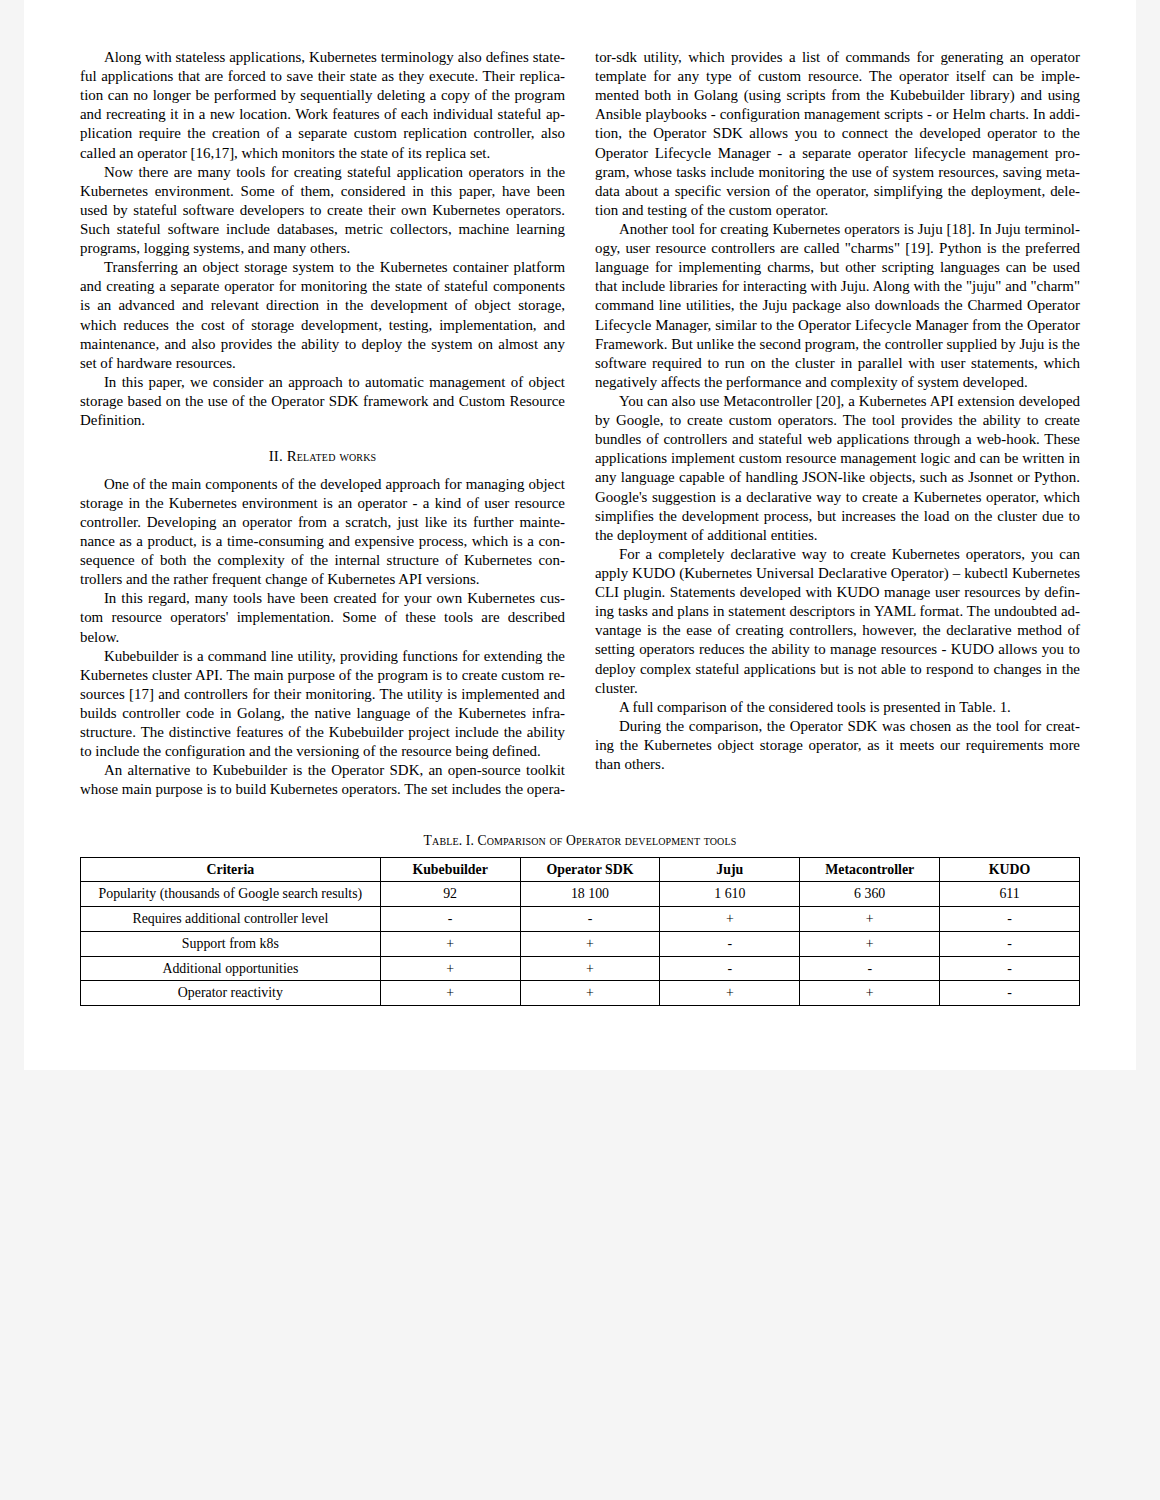Along with stateless applications, Kubernetes terminology also defines stateful applications that are forced to save their state as they execute. Their replication can no longer be performed by sequentially deleting a copy of the program and recreating it in a new location. Work features of each individual stateful application require the creation of a separate custom replication controller, also called an operator [16,17], which monitors the state of its replica set.
Now there are many tools for creating stateful application operators in the Kubernetes environment. Some of them, considered in this paper, have been used by stateful software developers to create their own Kubernetes operators. Such stateful software include databases, metric collectors, machine learning programs, logging systems, and many others.
Transferring an object storage system to the Kubernetes container platform and creating a separate operator for monitoring the state of stateful components is an advanced and relevant direction in the development of object storage, which reduces the cost of storage development, testing, implementation, and maintenance, and also provides the ability to deploy the system on almost any set of hardware resources.
In this paper, we consider an approach to automatic management of object storage based on the use of the Operator SDK framework and Custom Resource Definition.
II. Related works
One of the main components of the developed approach for managing object storage in the Kubernetes environment is an operator - a kind of user resource controller. Developing an operator from a scratch, just like its further maintenance as a product, is a time-consuming and expensive process, which is a consequence of both the complexity of the internal structure of Kubernetes controllers and the rather frequent change of Kubernetes API versions.
In this regard, many tools have been created for your own Kubernetes custom resource operators' implementation. Some of these tools are described below.
Kubebuilder is a command line utility, providing functions for extending the Kubernetes cluster API. The main purpose of the program is to create custom resources [17] and controllers for their monitoring. The utility is implemented and builds controller code in Golang, the native language of the Kubernetes infrastructure. The distinctive features of the Kubebuilder project include the ability to include the configuration and the versioning of the resource being defined.
An alternative to Kubebuilder is the Operator SDK, an open-source toolkit whose main purpose is to build Kubernetes operators. The set includes the operator-sdk utility, which provides a list of commands for generating an operator template for any type of custom resource. The operator itself can be implemented both in Golang (using scripts from the Kubebuilder library) and using Ansible playbooks - configuration management scripts - or Helm charts. In addition, the Operator SDK allows you to connect the developed operator to the Operator Lifecycle Manager - a separate operator lifecycle management program, whose tasks include monitoring the use of system resources, saving metadata about a specific version of the operator, simplifying the deployment, deletion and testing of the custom operator.
Another tool for creating Kubernetes operators is Juju [18]. In Juju terminology, user resource controllers are called "charms" [19]. Python is the preferred language for implementing charms, but other scripting languages can be used that include libraries for interacting with Juju. Along with the "juju" and "charm" command line utilities, the Juju package also downloads the Charmed Operator Lifecycle Manager, similar to the Operator Lifecycle Manager from the Operator Framework. But unlike the second program, the controller supplied by Juju is the software required to run on the cluster in parallel with user statements, which negatively affects the performance and complexity of system developed.
You can also use Metacontroller [20], a Kubernetes API extension developed by Google, to create custom operators. The tool provides the ability to create bundles of controllers and stateful web applications through a web-hook. These applications implement custom resource management logic and can be written in any language capable of handling JSON-like objects, such as Jsonnet or Python. Google's suggestion is a declarative way to create a Kubernetes operator, which simplifies the development process, but increases the load on the cluster due to the deployment of additional entities.
For a completely declarative way to create Kubernetes operators, you can apply KUDO (Kubernetes Universal Declarative Operator) – kubectl Kubernetes CLI plugin. Statements developed with KUDO manage user resources by defining tasks and plans in statement descriptors in YAML format. The undoubted advantage is the ease of creating controllers, however, the declarative method of setting operators reduces the ability to manage resources - KUDO allows you to deploy complex stateful applications but is not able to respond to changes in the cluster.
A full comparison of the considered tools is presented in Table. 1.
During the comparison, the Operator SDK was chosen as the tool for creating the Kubernetes object storage operator, as it meets our requirements more than others.
Table. I. Comparison of Operator development tools
| Criteria | Kubebuilder | Operator SDK | Juju | Metacontroller | KUDO |
| --- | --- | --- | --- | --- | --- |
| Popularity (thousands of Google search results) | 92 | 18 100 | 1 610 | 6 360 | 611 |
| Requires additional controller level | - | - | + | + | - |
| Support from k8s | + | + | - | + | - |
| Additional opportunities | + | + | - | - | - |
| Operator reactivity | + | + | + | + | - |